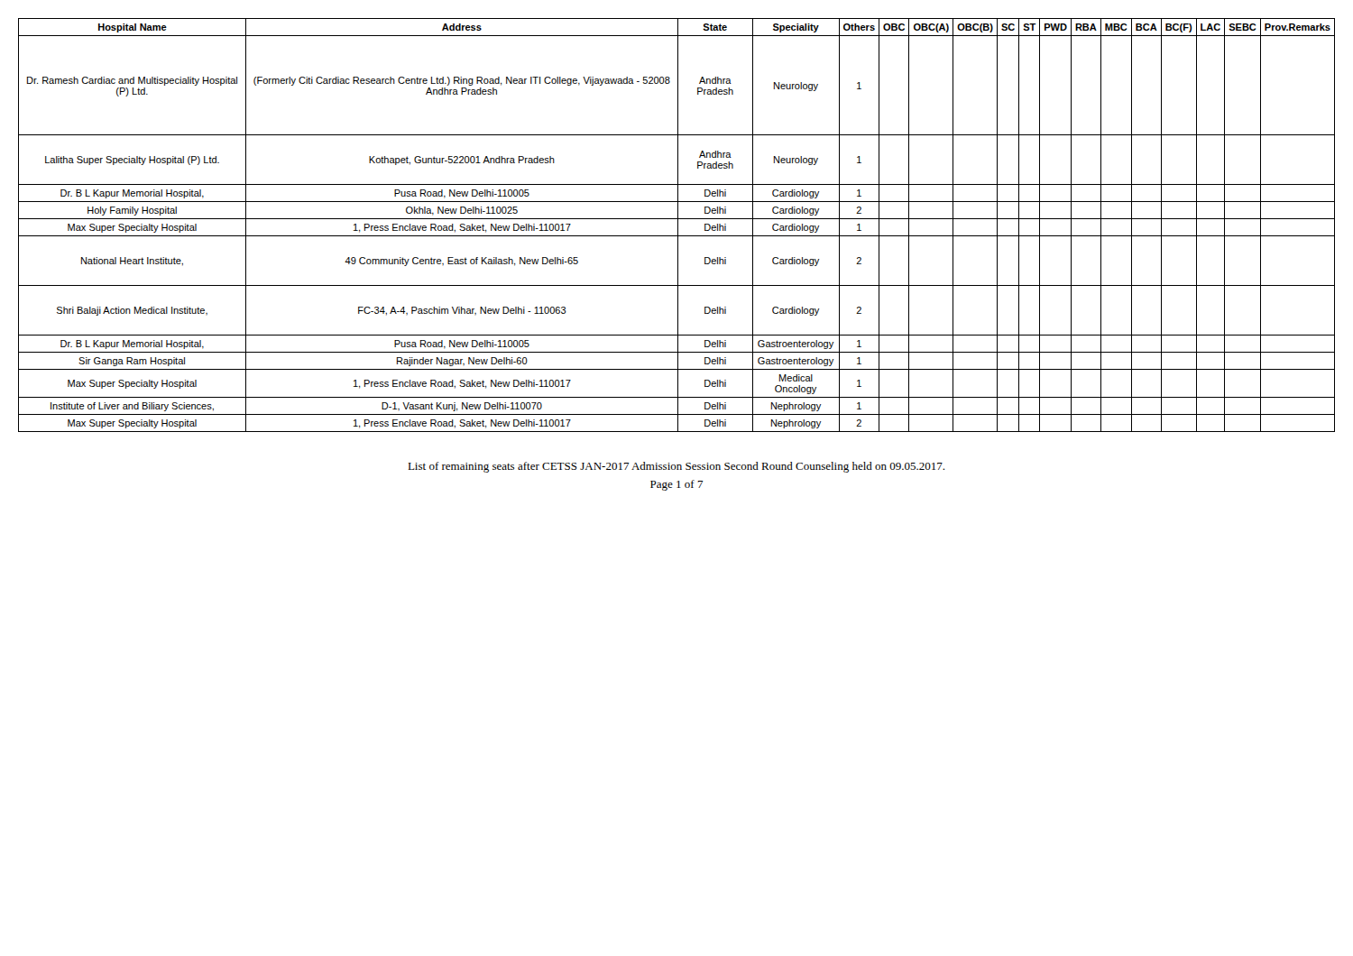| Hospital Name | Address | State | Speciality | Others | OBC | OBC(A) | OBC(B) | SC | ST | PWD | RBA | MBC | BCA | BC(F) | LAC | SEBC | Prov.Remarks |
| --- | --- | --- | --- | --- | --- | --- | --- | --- | --- | --- | --- | --- | --- | --- | --- | --- | --- |
| Dr. Ramesh Cardiac and Multispeciality Hospital (P) Ltd. | (Formerly Citi Cardiac Research Centre Ltd.) Ring Road, Near ITI College, Vijayawada - 52008 Andhra Pradesh | Andhra Pradesh | Neurology | 1 | | | | | | | | | | | | | |
| Lalitha Super Specialty Hospital (P) Ltd. | Kothapet, Guntur-522001 Andhra Pradesh | Andhra Pradesh | Neurology | 1 | | | | | | | | | | | | | |
| Dr. B L Kapur Memorial Hospital, | Pusa Road, New Delhi-110005 | Delhi | Cardiology | 1 | | | | | | | | | | | | | |
| Holy Family Hospital | Okhla, New Delhi-110025 | Delhi | Cardiology | 2 | | | | | | | | | | | | | |
| Max Super Specialty Hospital | 1, Press Enclave Road, Saket, New Delhi-110017 | Delhi | Cardiology | 1 | | | | | | | | | | | | | |
| National Heart Institute, | 49 Community Centre, East of Kailash, New Delhi-65 | Delhi | Cardiology | 2 | | | | | | | | | | | | | |
| Shri Balaji Action Medical Institute, | FC-34, A-4, Paschim Vihar, New Delhi - 110063 | Delhi | Cardiology | 2 | | | | | | | | | | | | | |
| Dr. B L Kapur Memorial Hospital, | Pusa Road, New Delhi-110005 | Delhi | Gastroenterology | 1 | | | | | | | | | | | | | |
| Sir Ganga Ram Hospital | Rajinder Nagar, New Delhi-60 | Delhi | Gastroenterology | 1 | | | | | | | | | | | | | |
| Max Super Specialty Hospital | 1, Press Enclave Road, Saket, New Delhi-110017 | Delhi | Medical Oncology | 1 | | | | | | | | | | | | | |
| Institute of Liver and Biliary Sciences, | D-1, Vasant Kunj, New Delhi-110070 | Delhi | Nephrology | 1 | | | | | | | | | | | | | |
| Max Super Specialty Hospital | 1, Press Enclave Road, Saket, New Delhi-110017 | Delhi | Nephrology | 2 | | | | | | | | | | | | | |
List of remaining seats after CETSS JAN-2017 Admission Session Second Round Counseling held on 09.05.2017.
Page 1 of 7